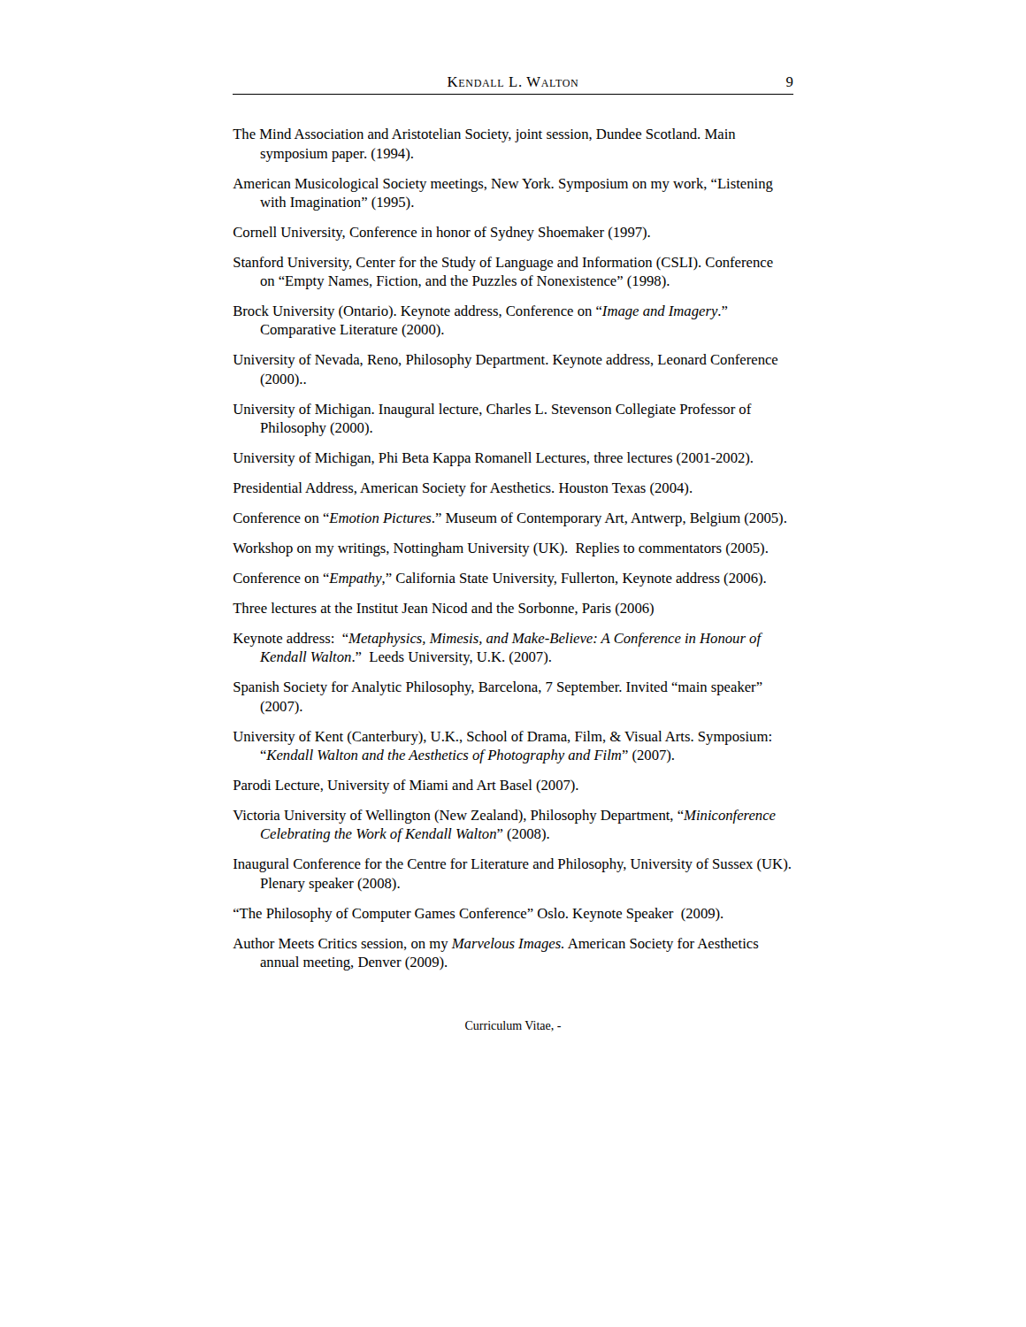Kendall L. Walton
9
The Mind Association and Aristotelian Society, joint session, Dundee Scotland. Main symposium paper. (1994).
American Musicological Society meetings, New York. Symposium on my work, “Listening with Imagination” (1995).
Cornell University, Conference in honor of Sydney Shoemaker (1997).
Stanford University, Center for the Study of Language and Information (CSLI). Conference on “Empty Names, Fiction, and the Puzzles of Nonexistence” (1998).
Brock University (Ontario). Keynote address, Conference on “Image and Imagery.” Comparative Literature (2000).
University of Nevada, Reno, Philosophy Department. Keynote address, Leonard Conference (2000)..
University of Michigan. Inaugural lecture, Charles L. Stevenson Collegiate Professor of Philosophy (2000).
University of Michigan, Phi Beta Kappa Romanell Lectures, three lectures (2001-2002).
Presidential Address, American Society for Aesthetics. Houston Texas (2004).
Conference on “Emotion Pictures.” Museum of Contemporary Art, Antwerp, Belgium (2005).
Workshop on my writings, Nottingham University (UK). Replies to commentators (2005).
Conference on “Empathy,” California State University, Fullerton, Keynote address (2006).
Three lectures at the Institut Jean Nicod and the Sorbonne, Paris (2006)
Keynote address: “Metaphysics, Mimesis, and Make-Believe: A Conference in Honour of Kendall Walton.” Leeds University, U.K. (2007).
Spanish Society for Analytic Philosophy, Barcelona, 7 September. Invited “main speaker” (2007).
University of Kent (Canterbury), U.K., School of Drama, Film, & Visual Arts. Symposium: “Kendall Walton and the Aesthetics of Photography and Film” (2007).
Parodi Lecture, University of Miami and Art Basel (2007).
Victoria University of Wellington (New Zealand), Philosophy Department, “Miniconference Celebrating the Work of Kendall Walton” (2008).
Inaugural Conference for the Centre for Literature and Philosophy, University of Sussex (UK). Plenary speaker (2008).
“The Philosophy of Computer Games Conference” Oslo. Keynote Speaker (2009).
Author Meets Critics session, on my Marvelous Images. American Society for Aesthetics annual meeting, Denver (2009).
Curriculum Vitae, -